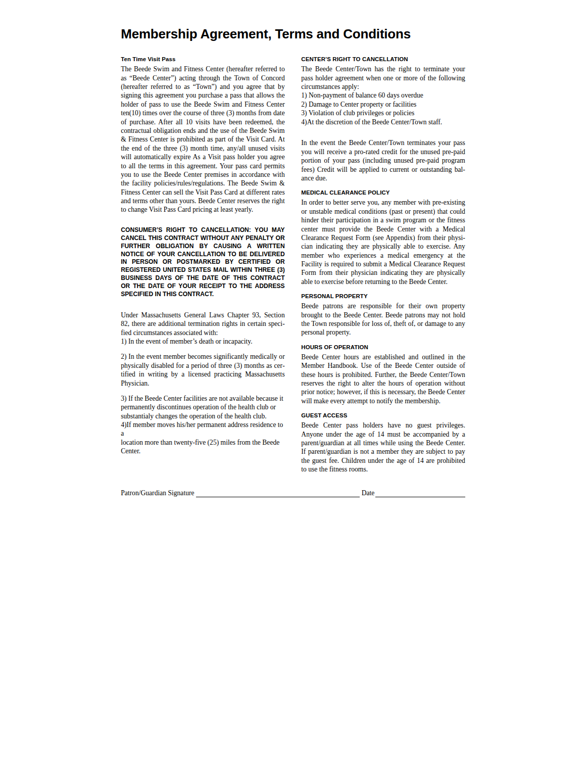Membership Agreement, Terms and Conditions
Ten Time Visit Pass
The Beede Swim and Fitness Center (hereafter referred to as “Beede Center”) acting through the Town of Concord (hereafter referred to as “Town”) and you agree that by signing this agreement you purchase a pass that allows the holder of pass to use the Beede Swim and Fitness Center ten(10) times over the course of three (3) months from date of purchase. After all 10 visits have been redeemed, the contractual obligation ends and the use of the Beede Swim & Fitness Center is prohibited as part of the Visit Card. At the end of the three (3) month time, any/all unused visits will automatically expire As a Visit pass holder you agree to all the terms in this agreement. Your pass card permits you to use the Beede Center premises in accordance with the facility policies/rules/regulations. The Beede Swim & Fitness Center can sell the Visit Pass Card at different rates and terms other than yours. Beede Center reserves the right to change Visit Pass Card pricing at least yearly.
Consumer’s right to cancellation: You may cancel this contract without any penalty or further obligation by causing a written notice of your cancellation to be delivered in person or postmarked by certified or registered United States mail within three (3) business days of the date of this contract or the date of your receipt to the address specified in this contract.
Under Massachusetts General Laws Chapter 93, Section 82, there are additional termination rights in certain specified circumstances associated with:
1) In the event of member’s death or incapacity.
2) In the event member becomes significantly medically or physically disabled for a period of three (3) months as certified in writing by a licensed practicing Massachusetts Physician.
3) If the Beede Center facilities are not available because it
permanently discontinues operation of the health club or
substantialy changes the operation of the health club.
4)If member moves his/her permanent address residence to a
location more than twenty-five (25) miles from the Beede Center.
Center’s Right to Cancellation
The Beede Center/Town has the right to terminate your pass holder agreement when one or more of the following circumstances apply:
1) Non-payment of balance 60 days overdue
2) Damage to Center property or facilities
3) Violation of club privileges or policies
4)At the discretion of the Beede Center/Town staff.
In the event the Beede Center/Town terminates your pass you will receive a pro-rated credit for the unused pre-paid portion of your pass (including unused pre-paid program fees) Credit will be applied to current or outstanding balance due.
Medical Clearance Policy
In order to better serve you, any member with pre-existing or unstable medical conditions (past or present) that could hinder their participation in a swim program or the fitness center must provide the Beede Center with a Medical Clearance Request Form (see Appendix) from their physician indicating they are physically able to exercise. Any member who experiences a medical emergency at the Facility is required to submit a Medical Clearance Request Form from their physician indicating they are physically able to exercise before returning to the Beede Center.
Personal Property
Beede patrons are responsible for their own property brought to the Beede Center. Beede patrons may not hold the Town responsible for loss of, theft of, or damage to any personal property.
Hours of Operation
Beede Center hours are established and outlined in the Member Handbook. Use of the Beede Center outside of these hours is prohibited. Further, the Beede Center/Town reserves the right to alter the hours of operation without prior notice; however, if this is necessary, the Beede Center will make every attempt to notify the membership.
Guest Access
Beede Center pass holders have no guest privileges. Anyone under the age of 14 must be accompanied by a parent/guardian at all times while using the Beede Center. If parent/guardian is not a member they are subject to pay the guest fee. Children under the age of 14 are prohibited to use the fitness rooms.
Patron/Guardian Signature Date